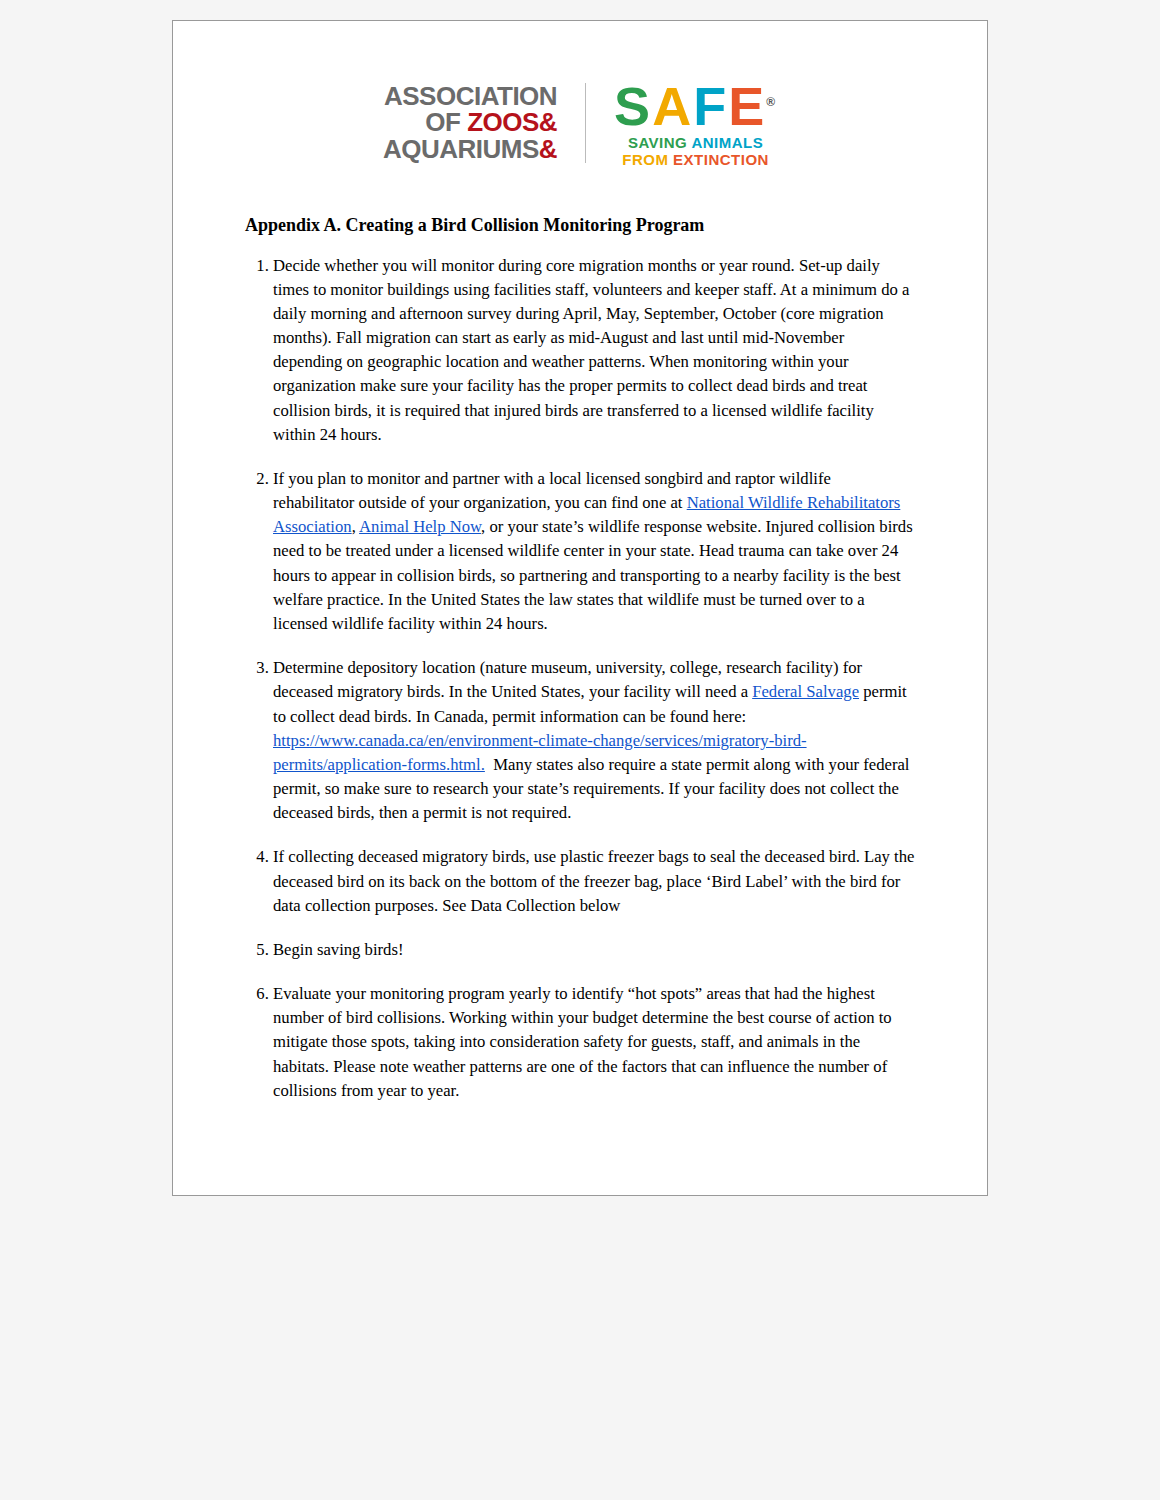ASSOCIATION
OF ZOOS&
AQUARIUMS&
SAFE®
SAVING ANIMALS
FROM EXTINCTION
Appendix A. Creating a Bird Collision Monitoring Program
Decide whether you will monitor during core migration months or year round. Set-up daily times to monitor buildings using facilities staff, volunteers and keeper staff. At a minimum do a daily morning and afternoon survey during April, May, September, October (core migration months). Fall migration can start as early as mid-August and last until mid-November depending on geographic location and weather patterns. When monitoring within your organization make sure your facility has the proper permits to collect dead birds and treat collision birds, it is required that injured birds are transferred to a licensed wildlife facility within 24 hours.
If you plan to monitor and partner with a local licensed songbird and raptor wildlife rehabilitator outside of your organization, you can find one at National Wildlife Rehabilitators Association, Animal Help Now, or your state’s wildlife response website. Injured collision birds need to be treated under a licensed wildlife center in your state. Head trauma can take over 24 hours to appear in collision birds, so partnering and transporting to a nearby facility is the best welfare practice. In the United States the law states that wildlife must be turned over to a licensed wildlife facility within 24 hours.
Determine depository location (nature museum, university, college, research facility) for deceased migratory birds. In the United States, your facility will need a Federal Salvage permit to collect dead birds. In Canada, permit information can be found here: https://www.canada.ca/en/environment-climate-change/services/migratory-bird-permits/application-forms.html. Many states also require a state permit along with your federal permit, so make sure to research your state’s requirements. If your facility does not collect the deceased birds, then a permit is not required.
If collecting deceased migratory birds, use plastic freezer bags to seal the deceased bird. Lay the deceased bird on its back on the bottom of the freezer bag, place ‘Bird Label’ with the bird for data collection purposes. See Data Collection below
Begin saving birds!
Evaluate your monitoring program yearly to identify “hot spots” areas that had the highest number of bird collisions. Working within your budget determine the best course of action to mitigate those spots, taking into consideration safety for guests, staff, and animals in the habitats. Please note weather patterns are one of the factors that can influence the number of collisions from year to year.